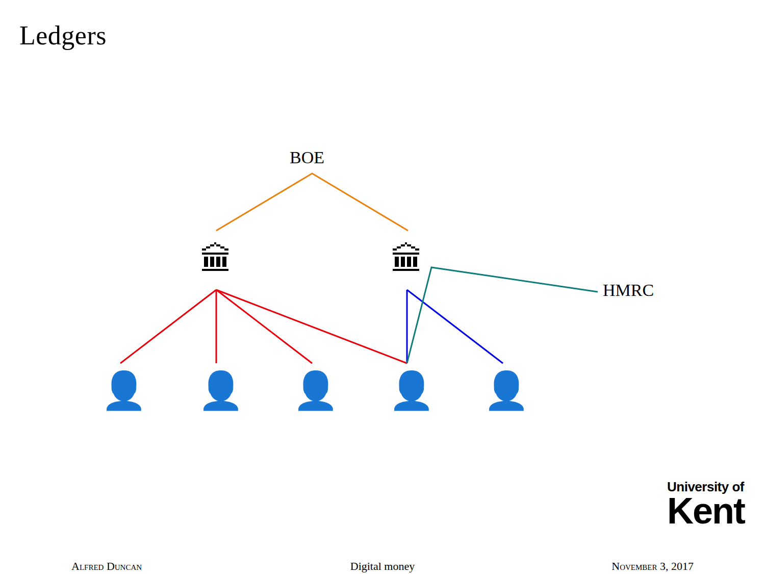Ledgers
BOE HMRC 🏛 🏛 👤 👤 👤 👤 👤
University of
Kent
Alfred Duncan Digital money November 3, 2017